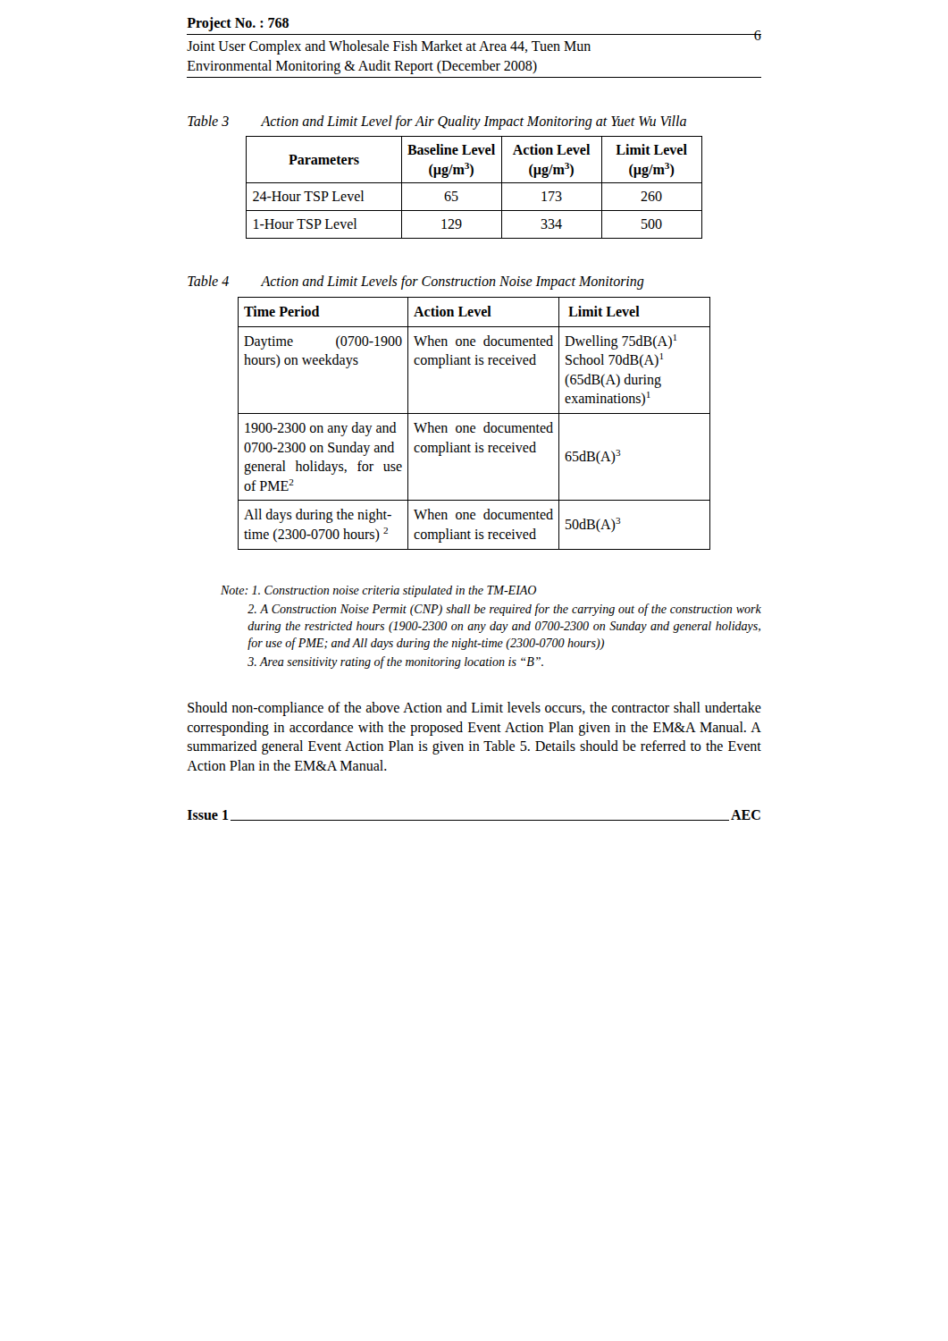Project No. : 768
Joint User Complex and Wholesale Fish Market at Area 44, Tuen Mun
Environmental Monitoring & Audit Report (December 2008)
6
Table 3 Action and Limit Level for Air Quality Impact Monitoring at Yuet Wu Villa
| Parameters | Baseline Level (µg/m 3 ) | Action Level (µg/m 3 ) | Limit Level (µg/m 3 ) |
| --- | --- | --- | --- |
| 24-Hour TSP Level | 65 | 173 | 260 |
| 1-Hour TSP Level | 129 | 334 | 500 |
Table 4 Action and Limit Levels for Construction Noise Impact Monitoring
| Time Period | Action Level | Limit Level |
| --- | --- | --- |
| Daytime (0700-1900 hours) on weekdays | When one documented compliant is received | Dwelling 75dB(A) 1 School 70dB(A) 1 (65dB(A) during examinations) 1 |
| 1900-2300 on any day and 0700-2300 on Sunday and general holidays, for use of PME 2 | When one documented compliant is received | 65dB(A) 3 |
| All days during the night- time (2300-0700 hours) 2 | When one documented compliant is received | 50dB(A) 3 |
Note: 1. Construction noise criteria stipulated in the TM-EIAO
2. A Construction Noise Permit (CNP) shall be required for the carrying out of the construction work during the restricted hours (1900-2300 on any day and 0700-2300 on Sunday and general holidays, for use of PME; and All days during the night-time (2300-0700 hours))
3. Area sensitivity rating of the monitoring location is “B”.
Should non-compliance of the above Action and Limit levels occurs, the contractor shall undertake corresponding in accordance with the proposed Event Action Plan given in the EM&A Manual. A summarized general Event Action Plan is given in Table 5. Details should be referred to the Event Action Plan in the EM&A Manual.
Issue 1 AEC